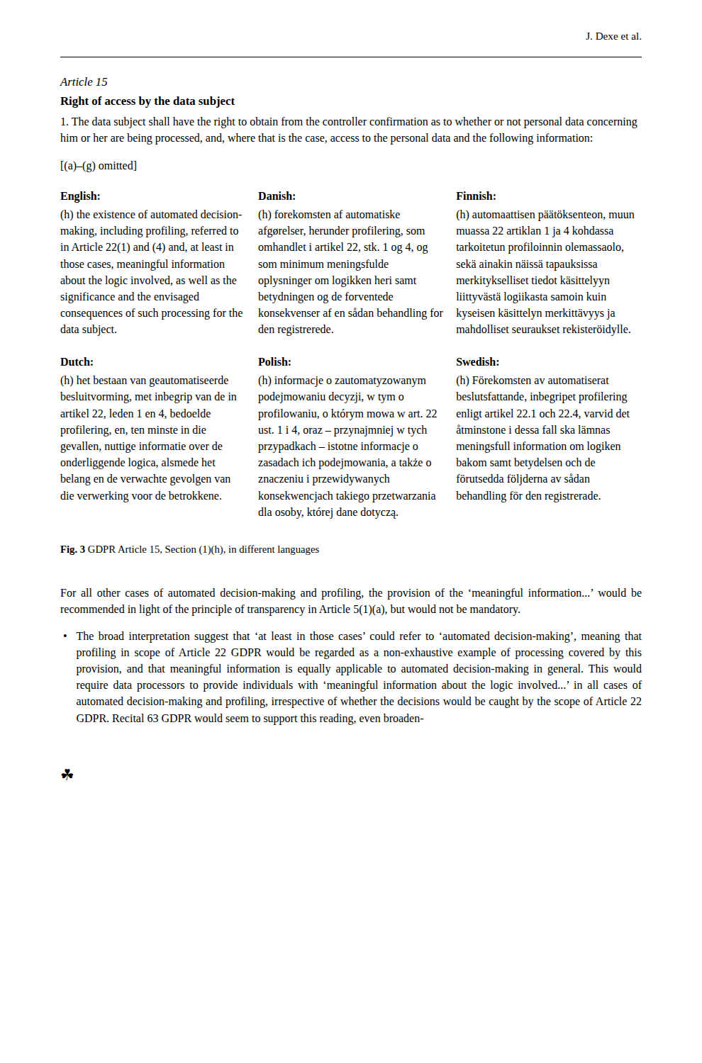J. Dexe et al.
Article 15
Right of access by the data subject
1. The data subject shall have the right to obtain from the controller confirmation as to whether or not personal data concerning him or her are being processed, and, where that is the case, access to the personal data and the following information:
[(a)–(g) omitted]
| English: (h) the existence of automated decision-making, including profiling, referred to in Article 22(1) and (4) and, at least in those cases, meaningful information about the logic involved, as well as the significance and the envisaged consequences of such processing for the data subject. | Danish: (h) forekomsten af automatiske afgørelser, herunder profilering, som omhandlet i artikel 22, stk. 1 og 4, og som minimum meningsfulde oplysninger om logikken heri samt betydningen og de forventede konsekvenser af en sådan behandling for den registrerede. | Finnish: (h) automaattisen päätöksenteon, muun muassa 22 artiklan 1 ja 4 kohdassa tarkoitetun profiloinnin olemassaolo, sekä ainakin näissä tapauksissa merkitykselliset tiedot käsittelyyn liittyvästä logiikasta samoin kuin kyseisen käsittelyn merkittävyys ja mahdolliset seuraukset rekisteröidylle. |
| Dutch: (h) het bestaan van geautomatiseerde besluitvorming, met inbegrip van de in artikel 22, leden 1 en 4, bedoelde profilering, en, ten minste in die gevallen, nuttige informatie over de onderliggende logica, alsmede het belang en de verwachte gevolgen van die verwerking voor de betrokkene. | Polish: (h) informacje o zautomatyzowanym podejmowaniu decyzji, w tym o profilowaniu, o którym mowa w art. 22 ust. 1 i 4, oraz – przynajmniej w tych przypadkach – istotne informacje o zasadach ich podejmowania, a także o znaczeniu i przewidywanych konsekwencjach takiego przetwarzania dla osoby, której dane dotyczą. | Swedish: (h) Förekomsten av automatiserat beslutsfattande, inbegripet profilering enligt artikel 22.1 och 22.4, varvid det åtminstone i dessa fall ska lämnas meningsfull information om logiken bakom samt betydelsen och de förutsedda följderna av sådan behandling för den registrerade. |
Fig. 3 GDPR Article 15, Section (1)(h), in different languages
For all other cases of automated decision-making and profiling, the provision of the ‘meaningful information...’ would be recommended in light of the principle of transparency in Article 5(1)(a), but would not be mandatory.
The broad interpretation suggest that ‘at least in those cases’ could refer to ‘automated decision-making’, meaning that profiling in scope of Article 22 GDPR would be regarded as a non-exhaustive example of processing covered by this provision, and that meaningful information is equally applicable to automated decision-making in general. This would require data processors to provide individuals with ‘meaningful information about the logic involved...’ in all cases of automated decision-making and profiling, irrespective of whether the decisions would be caught by the scope of Article 22 GDPR. Recital 63 GDPR would seem to support this reading, even broaden-
☘